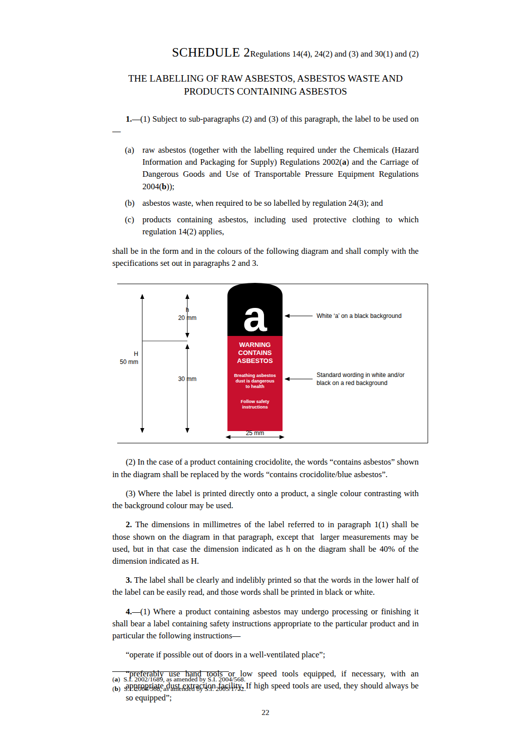SCHEDULE 2 Regulations 14(4), 24(2) and (3) and 30(1) and (2)
THE LABELLING OF RAW ASBESTOS, ASBESTOS WASTE AND
PRODUCTS CONTAINING ASBESTOS
1.—(1) Subject to sub-paragraphs (2) and (3) of this paragraph, the label to be used on—
(a) raw asbestos (together with the labelling required under the Chemicals (Hazard Information and Packaging for Supply) Regulations 2002(a) and the Carriage of Dangerous Goods and Use of Transportable Pressure Equipment Regulations 2004(b));
(b) asbestos waste, when required to be so labelled by regulation 24(3); and
(c) products containing asbestos, including used protective clothing to which regulation 14(2) applies,
shall be in the form and in the colours of the following diagram and shall comply with the specifications set out in paragraphs 2 and 3.
H 50 mm h 20 mm 30 mm a WARNING CONTAINS ASBESTOS Breathing asbestos dust is dangerous to health Follow safety instructions White ‘a’ on a black background Standard wording in white and/or black on a red background 25 mm
(2) In the case of a product containing crocidolite, the words “contains asbestos” shown in the diagram shall be replaced by the words “contains crocidolite/blue asbestos”.
(3) Where the label is printed directly onto a product, a single colour contrasting with the background colour may be used.
2. The dimensions in millimetres of the label referred to in paragraph 1(1) shall be those shown on the diagram in that paragraph, except that larger measurements may be used, but in that case the dimension indicated as h on the diagram shall be 40% of the dimension indicated as H.
3. The label shall be clearly and indelibly printed so that the words in the lower half of the label can be easily read, and those words shall be printed in black or white.
4.—(1) Where a product containing asbestos may undergo processing or finishing it shall bear a label containing safety instructions appropriate to the particular product and in particular the following instructions—
“operate if possible out of doors in a well-ventilated place”;
“preferably use hand tools or low speed tools equipped, if necessary, with an appropriate dust extraction facility. If high speed tools are used, they should always be so equipped”;
(a) S.I. 2002/1689, as amended by S.I. 2004/568.
(b) S.I. 2004/568, as amended by S.I. 2005/1732.
22